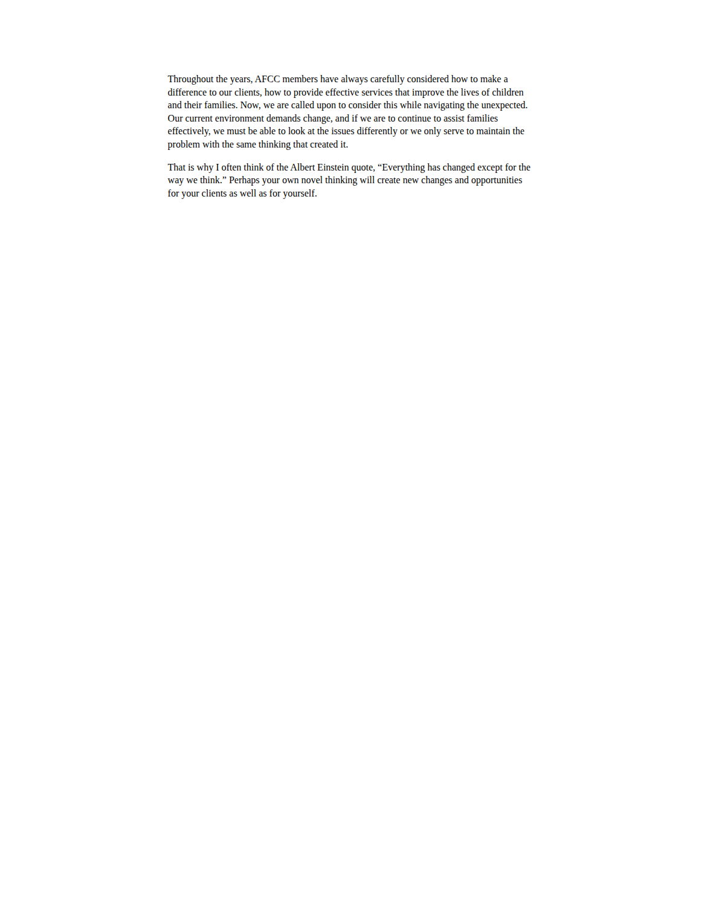Throughout the years, AFCC members have always carefully considered how to make a difference to our clients, how to provide effective services that improve the lives of children and their families. Now, we are called upon to consider this while navigating the unexpected. Our current environment demands change, and if we are to continue to assist families effectively, we must be able to look at the issues differently or we only serve to maintain the problem with the same thinking that created it.
That is why I often think of the Albert Einstein quote, “Everything has changed except for the way we think.” Perhaps your own novel thinking will create new changes and opportunities for your clients as well as for yourself.